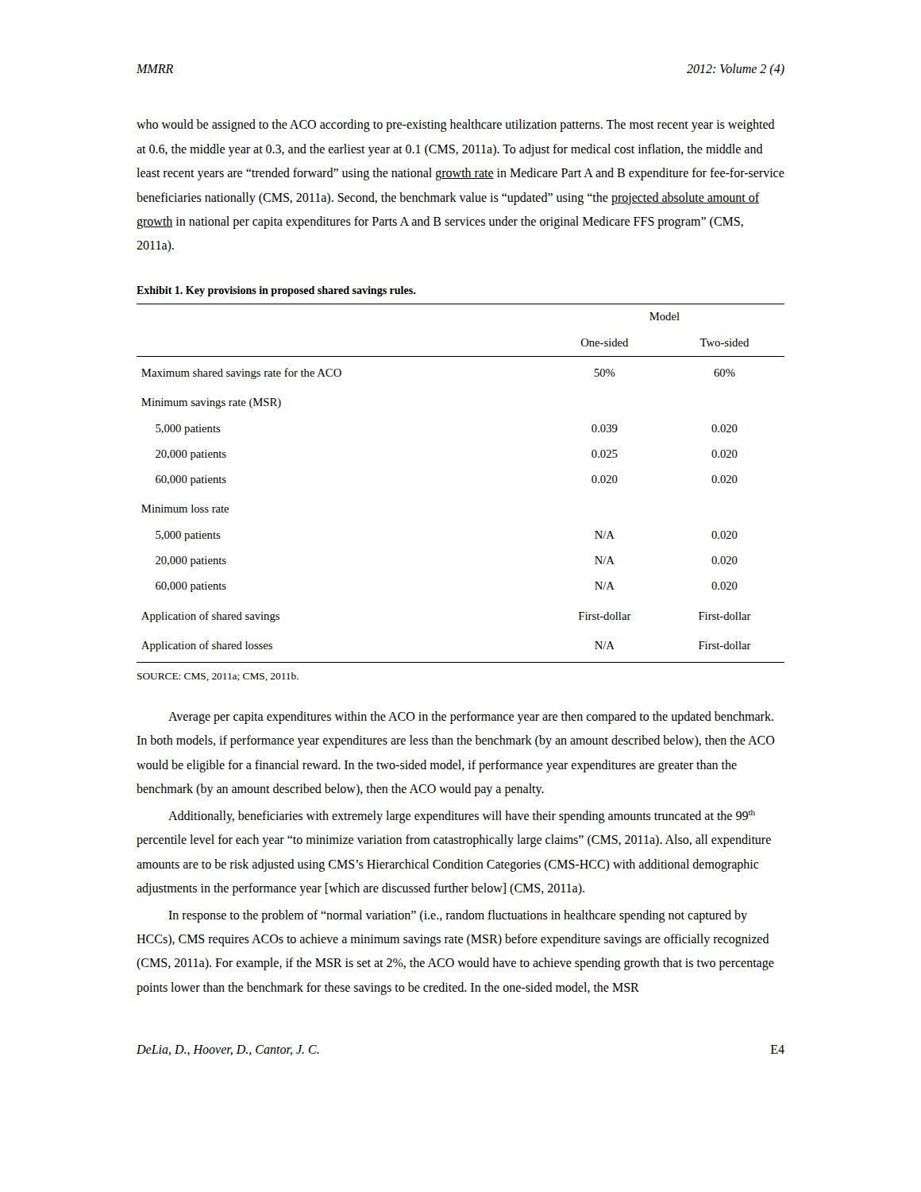MMRR 2012: Volume 2 (4)
who would be assigned to the ACO according to pre-existing healthcare utilization patterns. The most recent year is weighted at 0.6, the middle year at 0.3, and the earliest year at 0.1 (CMS, 2011a). To adjust for medical cost inflation, the middle and least recent years are “trended forward” using the national growth rate in Medicare Part A and B expenditure for fee-for-service beneficiaries nationally (CMS, 2011a). Second, the benchmark value is “updated” using “the projected absolute amount of growth in national per capita expenditures for Parts A and B services under the original Medicare FFS program” (CMS, 2011a).
Exhibit 1. Key provisions in proposed shared savings rules.
| | Model |
| --- | --- |
| | One-sided | Two-sided |
| Maximum shared savings rate for the ACO | 50% | 60% |
| Minimum savings rate (MSR) | | |
| 5,000 patients | 0.039 | 0.020 |
| 20,000 patients | 0.025 | 0.020 |
| 60,000 patients | 0.020 | 0.020 |
| Minimum loss rate | | |
| 5,000 patients | N/A | 0.020 |
| 20,000 patients | N/A | 0.020 |
| 60,000 patients | N/A | 0.020 |
| Application of shared savings | First-dollar | First-dollar |
| Application of shared losses | N/A | First-dollar |
SOURCE: CMS, 2011a; CMS, 2011b.
Average per capita expenditures within the ACO in the performance year are then compared to the updated benchmark. In both models, if performance year expenditures are less than the benchmark (by an amount described below), then the ACO would be eligible for a financial reward. In the two-sided model, if performance year expenditures are greater than the benchmark (by an amount described below), then the ACO would pay a penalty.
Additionally, beneficiaries with extremely large expenditures will have their spending amounts truncated at the 99th percentile level for each year “to minimize variation from catastrophically large claims” (CMS, 2011a). Also, all expenditure amounts are to be risk adjusted using CMS’s Hierarchical Condition Categories (CMS-HCC) with additional demographic adjustments in the performance year [which are discussed further below] (CMS, 2011a).
In response to the problem of “normal variation” (i.e., random fluctuations in healthcare spending not captured by HCCs), CMS requires ACOs to achieve a minimum savings rate (MSR) before expenditure savings are officially recognized (CMS, 2011a). For example, if the MSR is set at 2%, the ACO would have to achieve spending growth that is two percentage points lower than the benchmark for these savings to be credited. In the one-sided model, the MSR
DeLia, D., Hoover, D., Cantor, J. C. E4